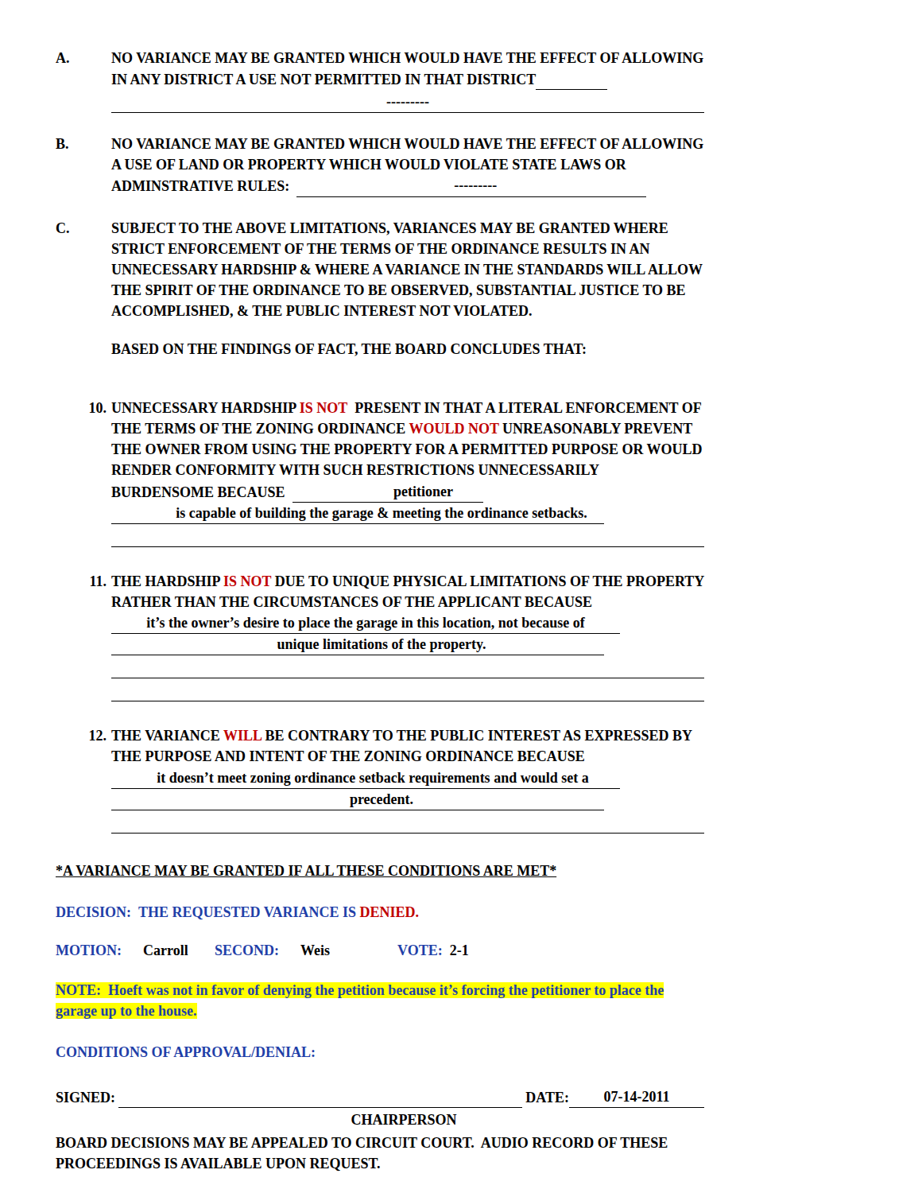A.
NO VARIANCE MAY BE GRANTED WHICH WOULD HAVE THE EFFECT OF ALLOWING IN ANY DISTRICT A USE NOT PERMITTED IN THAT DISTRICT
---------
B.
NO VARIANCE MAY BE GRANTED WHICH WOULD HAVE THE EFFECT OF ALLOWING A USE OF LAND OR PROPERTY WHICH WOULD VIOLATE STATE LAWS OR ADMINSTRATIVE RULES: ---------
C.
SUBJECT TO THE ABOVE LIMITATIONS, VARIANCES MAY BE GRANTED WHERE STRICT ENFORCEMENT OF THE TERMS OF THE ORDINANCE RESULTS IN AN UNNECESSARY HARDSHIP & WHERE A VARIANCE IN THE STANDARDS WILL ALLOW THE SPIRIT OF THE ORDINANCE TO BE OBSERVED, SUBSTANTIAL JUSTICE TO BE ACCOMPLISHED, & THE PUBLIC INTEREST NOT VIOLATED.
BASED ON THE FINDINGS OF FACT, THE BOARD CONCLUDES THAT:
UNNECESSARY HARDSHIP IS NOT PRESENT IN THAT A LITERAL ENFORCEMENT OF THE TERMS OF THE ZONING ORDINANCE WOULD NOT UNREASONABLY PREVENT THE OWNER FROM USING THE PROPERTY FOR A PERMITTED PURPOSE OR WOULD RENDER CONFORMITY WITH SUCH RESTRICTIONS UNNECESSARILY BURDENSOME BECAUSE petitioner
is capable of building the garage & meeting the ordinance setbacks.
THE HARDSHIP IS NOT DUE TO UNIQUE PHYSICAL LIMITATIONS OF THE PROPERTY RATHER THAN THE CIRCUMSTANCES OF THE APPLICANT BECAUSE it’s the owner’s desire to place the garage in this location, not because of
unique limitations of the property.
THE VARIANCE WILL BE CONTRARY TO THE PUBLIC INTEREST AS EXPRESSED BY THE PURPOSE AND INTENT OF THE ZONING ORDINANCE BECAUSE it doesn’t meet zoning ordinance setback requirements and would set a
precedent.
*A VARIANCE MAY BE GRANTED IF ALL THESE CONDITIONS ARE MET*
DECISION: THE REQUESTED VARIANCE IS DENIED.
MOTION: Carroll
SECOND: Weis
VOTE: 2-1
NOTE: Hoeft was not in favor of denying the petition because it’s forcing the petitioner to place the garage up to the house.
CONDITIONS OF APPROVAL/DENIAL:
SIGNED:
DATE:
07-14-2011
CHAIRPERSON
BOARD DECISIONS MAY BE APPEALED TO CIRCUIT COURT. AUDIO RECORD OF THESE PROCEEDINGS IS AVAILABLE UPON REQUEST.